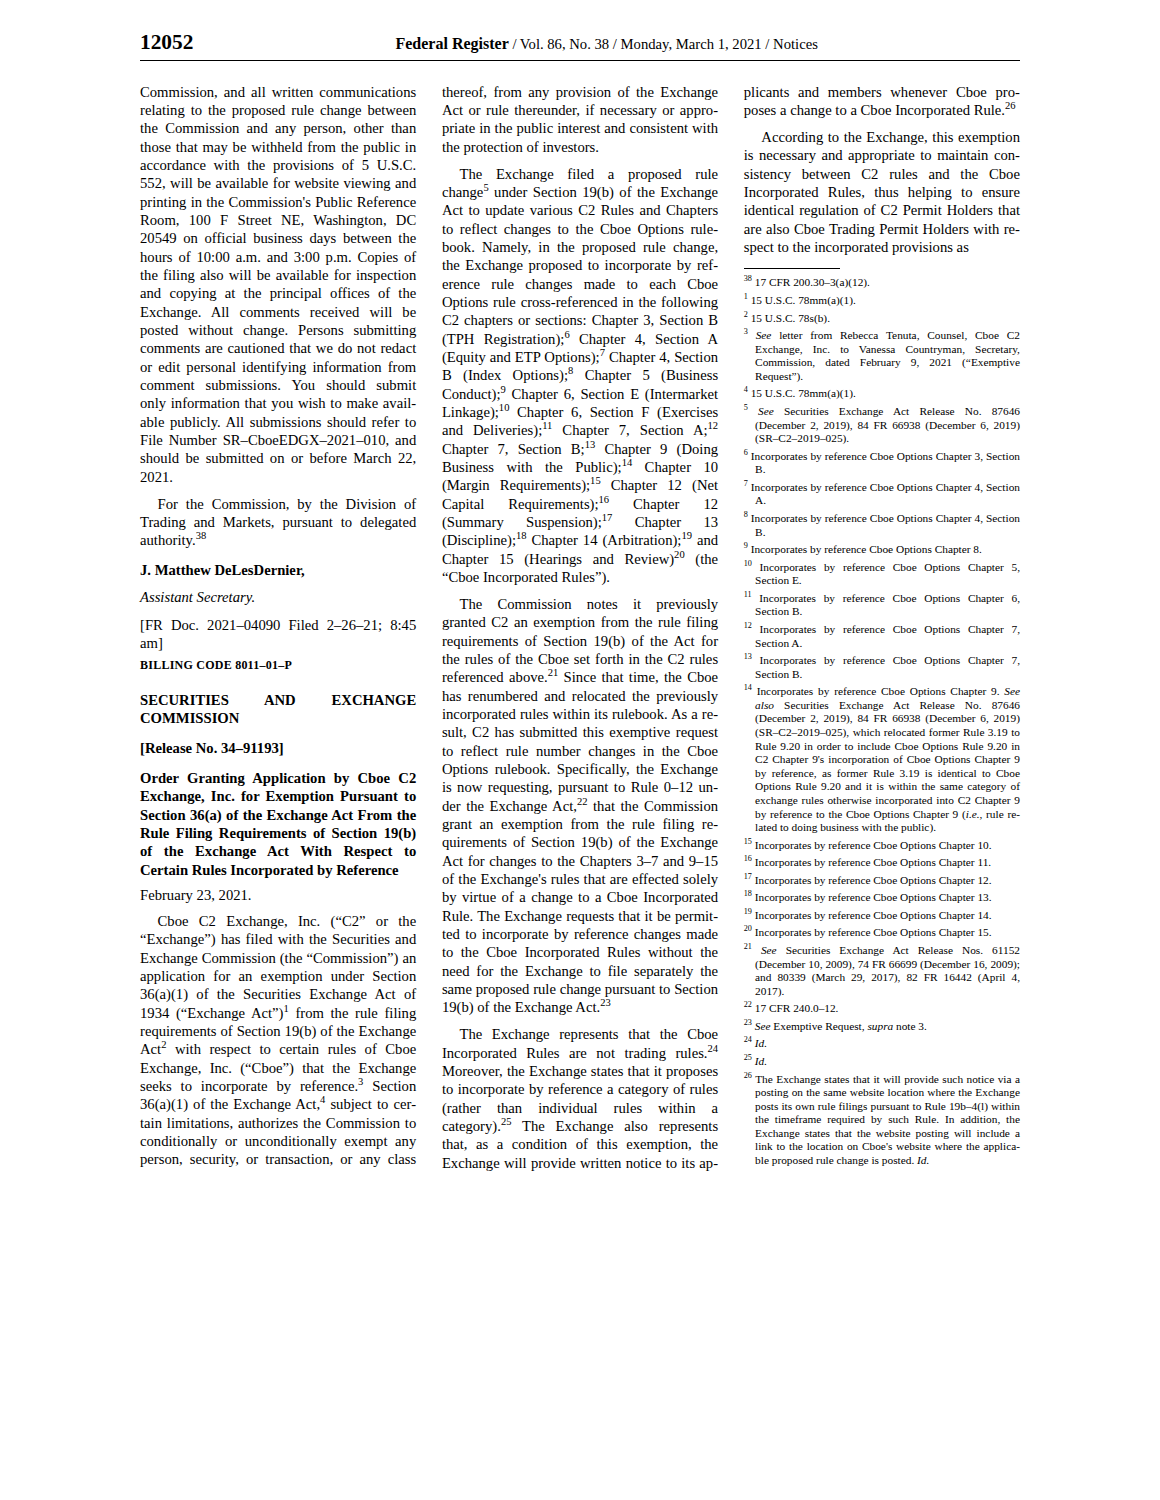12052
Federal Register / Vol. 86, No. 38 / Monday, March 1, 2021 / Notices
Commission, and all written communications relating to the proposed rule change between the Commission and any person, other than those that may be withheld from the public in accordance with the provisions of 5 U.S.C. 552, will be available for website viewing and printing in the Commission's Public Reference Room, 100 F Street NE, Washington, DC 20549 on official business days between the hours of 10:00 a.m. and 3:00 p.m. Copies of the filing also will be available for inspection and copying at the principal offices of the Exchange. All comments received will be posted without change. Persons submitting comments are cautioned that we do not redact or edit personal identifying information from comment submissions. You should submit only information that you wish to make available publicly. All submissions should refer to File Number SR–CboeEDGX–2021–010, and should be submitted on or before March 22, 2021.
For the Commission, by the Division of Trading and Markets, pursuant to delegated authority.38
J. Matthew DeLesDernier,
Assistant Secretary.
[FR Doc. 2021–04090 Filed 2–26–21; 8:45 am]
BILLING CODE 8011–01–P
SECURITIES AND EXCHANGE COMMISSION
[Release No. 34–91193]
Order Granting Application by Cboe C2 Exchange, Inc. for Exemption Pursuant to Section 36(a) of the Exchange Act From the Rule Filing Requirements of Section 19(b) of the Exchange Act With Respect to Certain Rules Incorporated by Reference
February 23, 2021.
Cboe C2 Exchange, Inc. (“C2” or the “Exchange”) has filed with the Securities and Exchange Commission (the “Commission”) an application for an exemption under Section 36(a)(1) of the Securities Exchange Act of 1934 (“Exchange Act”)1 from the rule filing requirements of Section 19(b) of the Exchange Act2 with respect to certain rules of Cboe Exchange, Inc. (“Cboe”) that the Exchange seeks to incorporate by reference.3 Section 36(a)(1) of the Exchange Act,4 subject to certain limitations, authorizes the Commission to conditionally or unconditionally exempt any person, security, or transaction, or any class thereof, from any provision of the Exchange Act or rule thereunder, if necessary or appropriate in the public interest and consistent with the protection of investors.
The Exchange filed a proposed rule change5 under Section 19(b) of the Exchange Act to update various C2 Rules and Chapters to reflect changes to the Cboe Options rulebook. Namely, in the proposed rule change, the Exchange proposed to incorporate by reference rule changes made to each Cboe Options rule cross-referenced in the following C2 chapters or sections: Chapter 3, Section B (TPH Registration);6 Chapter 4, Section A (Equity and ETP Options);7 Chapter 4, Section B (Index Options);8 Chapter 5 (Business Conduct);9 Chapter 6, Section E (Intermarket Linkage);10 Chapter 6, Section F (Exercises and Deliveries);11 Chapter 7, Section A;12 Chapter 7, Section B;13 Chapter 9 (Doing Business with the Public);14 Chapter 10 (Margin Requirements);15 Chapter 12 (Net Capital Requirements);16 Chapter 12 (Summary Suspension);17 Chapter 13 (Discipline);18 Chapter 14 (Arbitration);19 and Chapter 15 (Hearings and Review)20 (the “Cboe Incorporated Rules”).
The Commission notes it previously granted C2 an exemption from the rule filing requirements of Section 19(b) of the Act for the rules of the Cboe set forth in the C2 rules referenced above.21 Since that time, the Cboe has renumbered and relocated the previously incorporated rules within its rulebook. As a result, C2 has submitted this exemptive request to reflect rule number changes in the Cboe Options rulebook. Specifically, the Exchange is now requesting, pursuant to Rule 0–12 under the Exchange Act,22 that the Commission grant an exemption from the rule filing requirements of Section 19(b) of the Exchange Act for changes to the Chapters 3–7 and 9–15 of the Exchange's rules that are effected solely by virtue of a change to a Cboe Incorporated Rule. The Exchange requests that it be permitted to incorporate by reference changes made to the Cboe Incorporated Rules without the need for the Exchange to file separately the same proposed rule change pursuant to Section 19(b) of the Exchange Act.23
The Exchange represents that the Cboe Incorporated Rules are not trading rules.24 Moreover, the Exchange states that it proposes to incorporate by reference a category of rules (rather than individual rules within a category).25 The Exchange also represents that, as a condition of this exemption, the Exchange will provide written notice to its applicants and members whenever Cboe proposes a change to a Cboe Incorporated Rule.26
According to the Exchange, this exemption is necessary and appropriate to maintain consistency between C2 rules and the Cboe Incorporated Rules, thus helping to ensure identical regulation of C2 Permit Holders that are also Cboe Trading Permit Holders with respect to the incorporated provisions as
38 17 CFR 200.30–3(a)(12).
1 15 U.S.C. 78mm(a)(1).
2 15 U.S.C. 78s(b).
3 See letter from Rebecca Tenuta, Counsel, Cboe C2 Exchange, Inc. to Vanessa Countryman, Secretary, Commission, dated February 9, 2021 (“Exemptive Request”).
4 15 U.S.C. 78mm(a)(1).
5 See Securities Exchange Act Release No. 87646 (December 2, 2019), 84 FR 66938 (December 6, 2019) (SR–C2–2019–025).
6 Incorporates by reference Cboe Options Chapter 3, Section B.
7 Incorporates by reference Cboe Options Chapter 4, Section A.
8 Incorporates by reference Cboe Options Chapter 4, Section B.
9 Incorporates by reference Cboe Options Chapter 8.
10 Incorporates by reference Cboe Options Chapter 5, Section E.
11 Incorporates by reference Cboe Options Chapter 6, Section B.
12 Incorporates by reference Cboe Options Chapter 7, Section A.
13 Incorporates by reference Cboe Options Chapter 7, Section B.
14 Incorporates by reference Cboe Options Chapter 9. See also Securities Exchange Act Release No. 87646 (December 2, 2019), 84 FR 66938 (December 6, 2019) (SR–C2–2019–025), which relocated former Rule 3.19 to Rule 9.20 in order to include Cboe Options Rule 9.20 in C2 Chapter 9's incorporation of Cboe Options Chapter 9 by reference, as former Rule 3.19 is identical to Cboe Options Rule 9.20 and it is within the same category of exchange rules otherwise incorporated into C2 Chapter 9 by reference to the Cboe Options Chapter 9 (i.e., rule related to doing business with the public).
15 Incorporates by reference Cboe Options Chapter 10.
16 Incorporates by reference Cboe Options Chapter 11.
17 Incorporates by reference Cboe Options Chapter 12.
18 Incorporates by reference Cboe Options Chapter 13.
19 Incorporates by reference Cboe Options Chapter 14.
20 Incorporates by reference Cboe Options Chapter 15.
21 See Securities Exchange Act Release Nos. 61152 (December 10, 2009), 74 FR 66699 (December 16, 2009); and 80339 (March 29, 2017), 82 FR 16442 (April 4, 2017).
22 17 CFR 240.0–12.
23 See Exemptive Request, supra note 3.
24 Id.
25 Id.
26 The Exchange states that it will provide such notice via a posting on the same website location where the Exchange posts its own rule filings pursuant to Rule 19b–4(l) within the timeframe required by such Rule. In addition, the Exchange states that the website posting will include a link to the location on Cboe's website where the applicable proposed rule change is posted. Id.